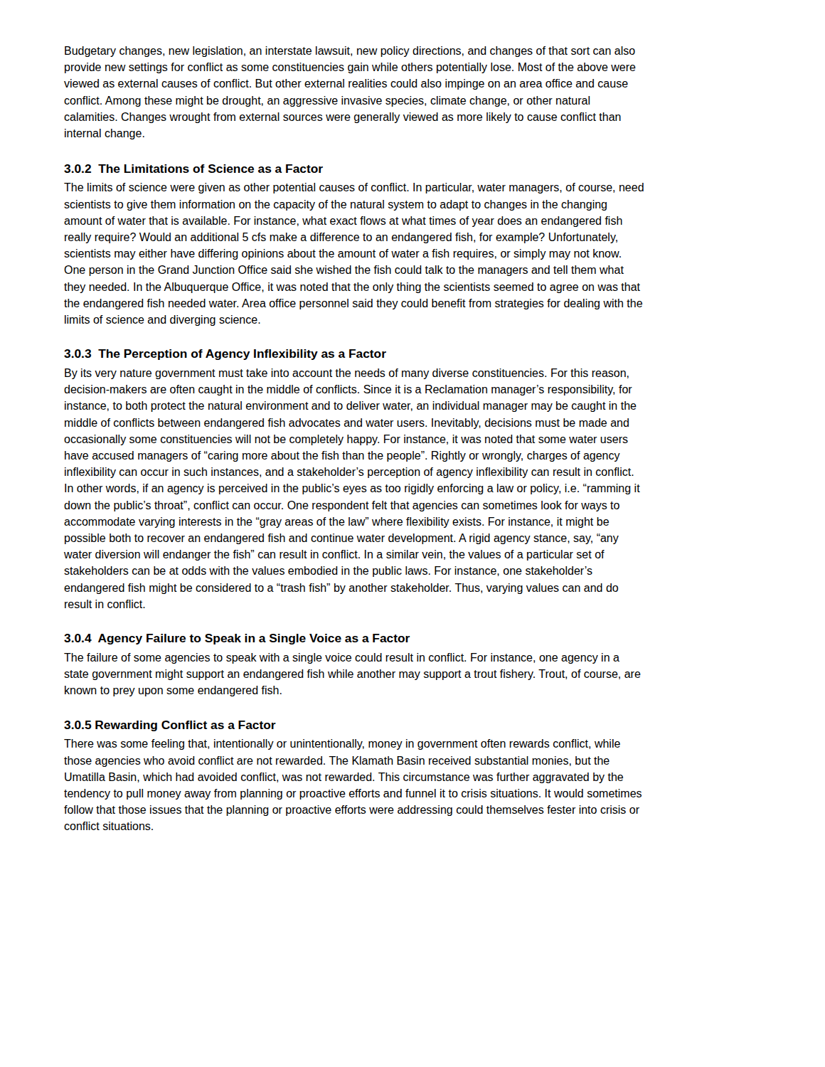Budgetary changes, new legislation, an interstate lawsuit, new policy directions, and changes of that sort can also provide new settings for conflict as some constituencies gain while others potentially lose. Most of the above were viewed as external causes of conflict. But other external realities could also impinge on an area office and cause conflict. Among these might be drought, an aggressive invasive species, climate change, or other natural calamities. Changes wrought from external sources were generally viewed as more likely to cause conflict than internal change.
3.0.2 The Limitations of Science as a Factor
The limits of science were given as other potential causes of conflict. In particular, water managers, of course, need scientists to give them information on the capacity of the natural system to adapt to changes in the changing amount of water that is available. For instance, what exact flows at what times of year does an endangered fish really require? Would an additional 5 cfs make a difference to an endangered fish, for example? Unfortunately, scientists may either have differing opinions about the amount of water a fish requires, or simply may not know. One person in the Grand Junction Office said she wished the fish could talk to the managers and tell them what they needed. In the Albuquerque Office, it was noted that the only thing the scientists seemed to agree on was that the endangered fish needed water. Area office personnel said they could benefit from strategies for dealing with the limits of science and diverging science.
3.0.3 The Perception of Agency Inflexibility as a Factor
By its very nature government must take into account the needs of many diverse constituencies. For this reason, decision-makers are often caught in the middle of conflicts. Since it is a Reclamation manager’s responsibility, for instance, to both protect the natural environment and to deliver water, an individual manager may be caught in the middle of conflicts between endangered fish advocates and water users. Inevitably, decisions must be made and occasionally some constituencies will not be completely happy. For instance, it was noted that some water users have accused managers of “caring more about the fish than the people”. Rightly or wrongly, charges of agency inflexibility can occur in such instances, and a stakeholder’s perception of agency inflexibility can result in conflict. In other words, if an agency is perceived in the public’s eyes as too rigidly enforcing a law or policy, i.e. “ramming it down the public’s throat”, conflict can occur. One respondent felt that agencies can sometimes look for ways to accommodate varying interests in the “gray areas of the law” where flexibility exists. For instance, it might be possible both to recover an endangered fish and continue water development. A rigid agency stance, say, “any water diversion will endanger the fish” can result in conflict. In a similar vein, the values of a particular set of stakeholders can be at odds with the values embodied in the public laws. For instance, one stakeholder’s endangered fish might be considered to a “trash fish” by another stakeholder. Thus, varying values can and do result in conflict.
3.0.4 Agency Failure to Speak in a Single Voice as a Factor
The failure of some agencies to speak with a single voice could result in conflict. For instance, one agency in a state government might support an endangered fish while another may support a trout fishery. Trout, of course, are known to prey upon some endangered fish.
3.0.5 Rewarding Conflict as a Factor
There was some feeling that, intentionally or unintentionally, money in government often rewards conflict, while those agencies who avoid conflict are not rewarded. The Klamath Basin received substantial monies, but the Umatilla Basin, which had avoided conflict, was not rewarded. This circumstance was further aggravated by the tendency to pull money away from planning or proactive efforts and funnel it to crisis situations. It would sometimes follow that those issues that the planning or proactive efforts were addressing could themselves fester into crisis or conflict situations.